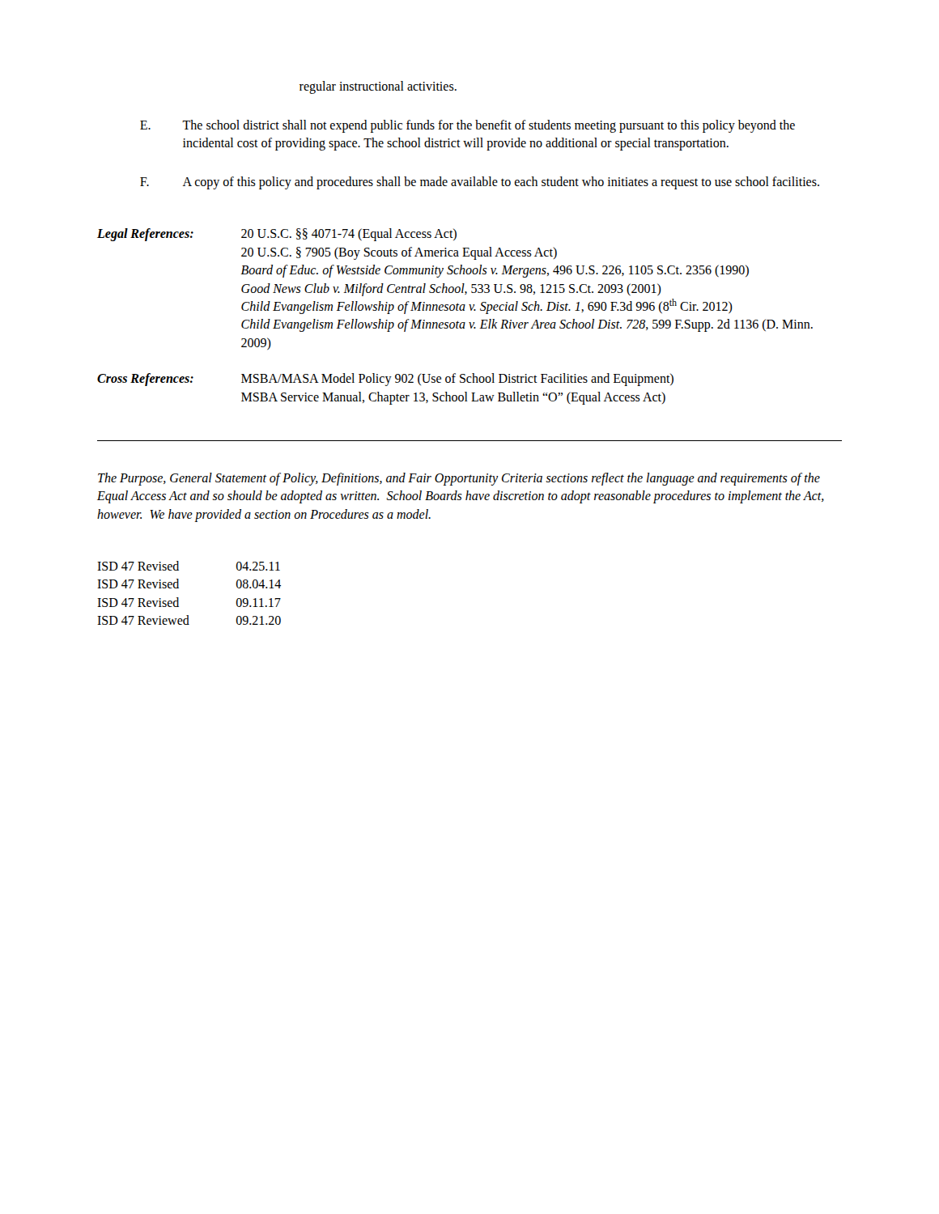regular instructional activities.
E.
The school district shall not expend public funds for the benefit of students meeting pursuant to this policy beyond the incidental cost of providing space. The school district will provide no additional or special transportation.
F.
A copy of this policy and procedures shall be made available to each student who initiates a request to use school facilities.
Legal References:
20 U.S.C. §§ 4071-74 (Equal Access Act)
20 U.S.C. § 7905 (Boy Scouts of America Equal Access Act)
Board of Educ. of Westside Community Schools v. Mergens, 496 U.S. 226, 1105 S.Ct. 2356 (1990)
Good News Club v. Milford Central School, 533 U.S. 98, 1215 S.Ct. 2093 (2001)
Child Evangelism Fellowship of Minnesota v. Special Sch. Dist. 1, 690 F.3d 996 (8th Cir. 2012)
Child Evangelism Fellowship of Minnesota v. Elk River Area School Dist. 728, 599 F.Supp. 2d 1136 (D. Minn. 2009)
Cross References:
MSBA/MASA Model Policy 902 (Use of School District Facilities and Equipment)
MSBA Service Manual, Chapter 13, School Law Bulletin “O” (Equal Access Act)
The Purpose, General Statement of Policy, Definitions, and Fair Opportunity Criteria sections reflect the language and requirements of the Equal Access Act and so should be adopted as written. School Boards have discretion to adopt reasonable procedures to implement the Act, however. We have provided a section on Procedures as a model.
| ISD 47 Revised | 04.25.11 |
| ISD 47 Revised | 08.04.14 |
| ISD 47 Revised | 09.11.17 |
| ISD 47 Reviewed | 09.21.20 |